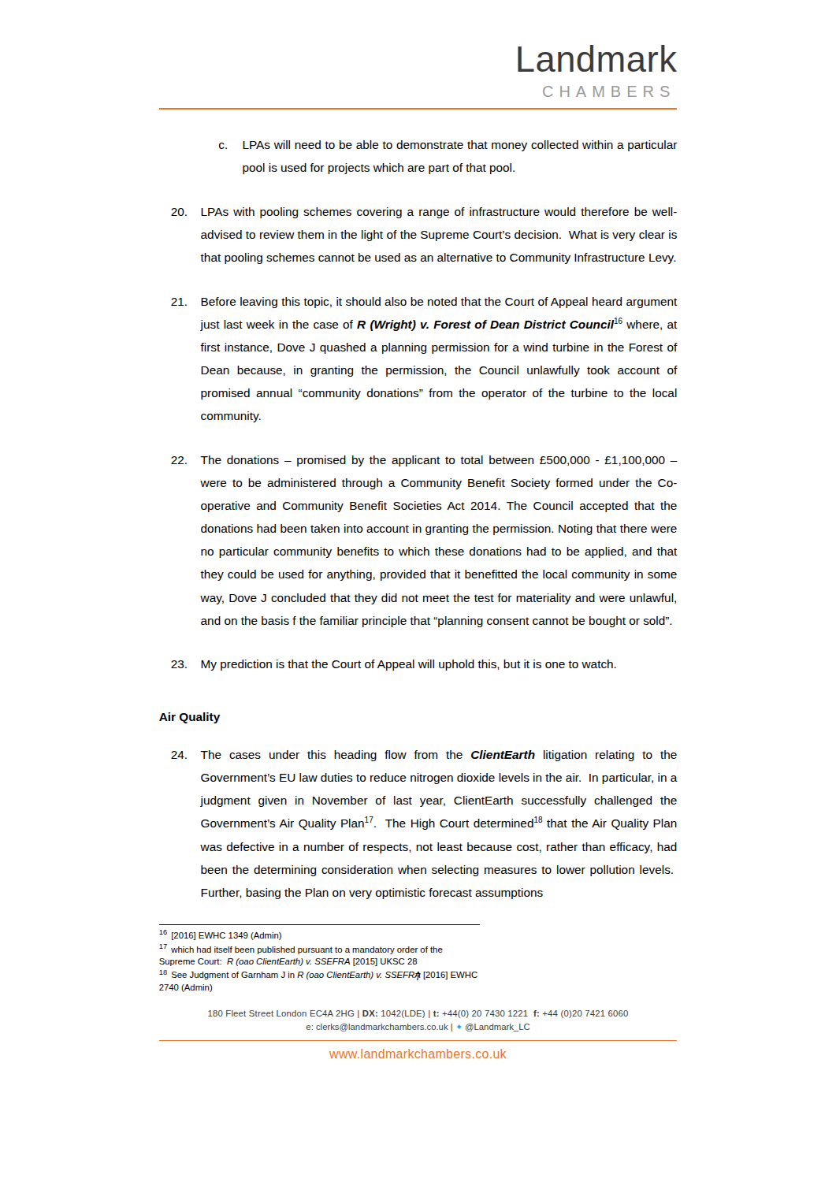Landmark
CHAMBERS
LPAs will need to be able to demonstrate that money collected within a particular pool is used for projects which are part of that pool.
LPAs with pooling schemes covering a range of infrastructure would therefore be well-advised to review them in the light of the Supreme Court’s decision. What is very clear is that pooling schemes cannot be used as an alternative to Community Infrastructure Levy.
Before leaving this topic, it should also be noted that the Court of Appeal heard argument just last week in the case of R (Wright) v. Forest of Dean District Council16 where, at first instance, Dove J quashed a planning permission for a wind turbine in the Forest of Dean because, in granting the permission, the Council unlawfully took account of promised annual “community donations” from the operator of the turbine to the local community.
The donations – promised by the applicant to total between £500,000 - £1,100,000 – were to be administered through a Community Benefit Society formed under the Co-operative and Community Benefit Societies Act 2014. The Council accepted that the donations had been taken into account in granting the permission. Noting that there were no particular community benefits to which these donations had to be applied, and that they could be used for anything, provided that it benefitted the local community in some way, Dove J concluded that they did not meet the test for materiality and were unlawful, and on the basis f the familiar principle that “planning consent cannot be bought or sold”.
My prediction is that the Court of Appeal will uphold this, but it is one to watch.
Air Quality
The cases under this heading flow from the ClientEarth litigation relating to the Government’s EU law duties to reduce nitrogen dioxide levels in the air. In particular, in a judgment given in November of last year, ClientEarth successfully challenged the Government’s Air Quality Plan17. The High Court determined18 that the Air Quality Plan was defective in a number of respects, not least because cost, rather than efficacy, had been the determining consideration when selecting measures to lower pollution levels. Further, basing the Plan on very optimistic forecast assumptions
7
16 [2016] EWHC 1349 (Admin)
17 which had itself been published pursuant to a mandatory order of the Supreme Court: R (oao ClientEarth) v. SSEFRA [2015] UKSC 28
18 See Judgment of Garnham J in R (oao ClientEarth) v. SSEFRA [2016] EWHC 2740 (Admin)
180 Fleet Street London EC4A 2HG | DX: 1042(LDE) | t: +44(0) 20 7430 1221 f: +44 (0)20 7421 6060
e: clerks@landmarkchambers.co.uk | ✦ @Landmark_LC
www.landmarkchambers.co.uk